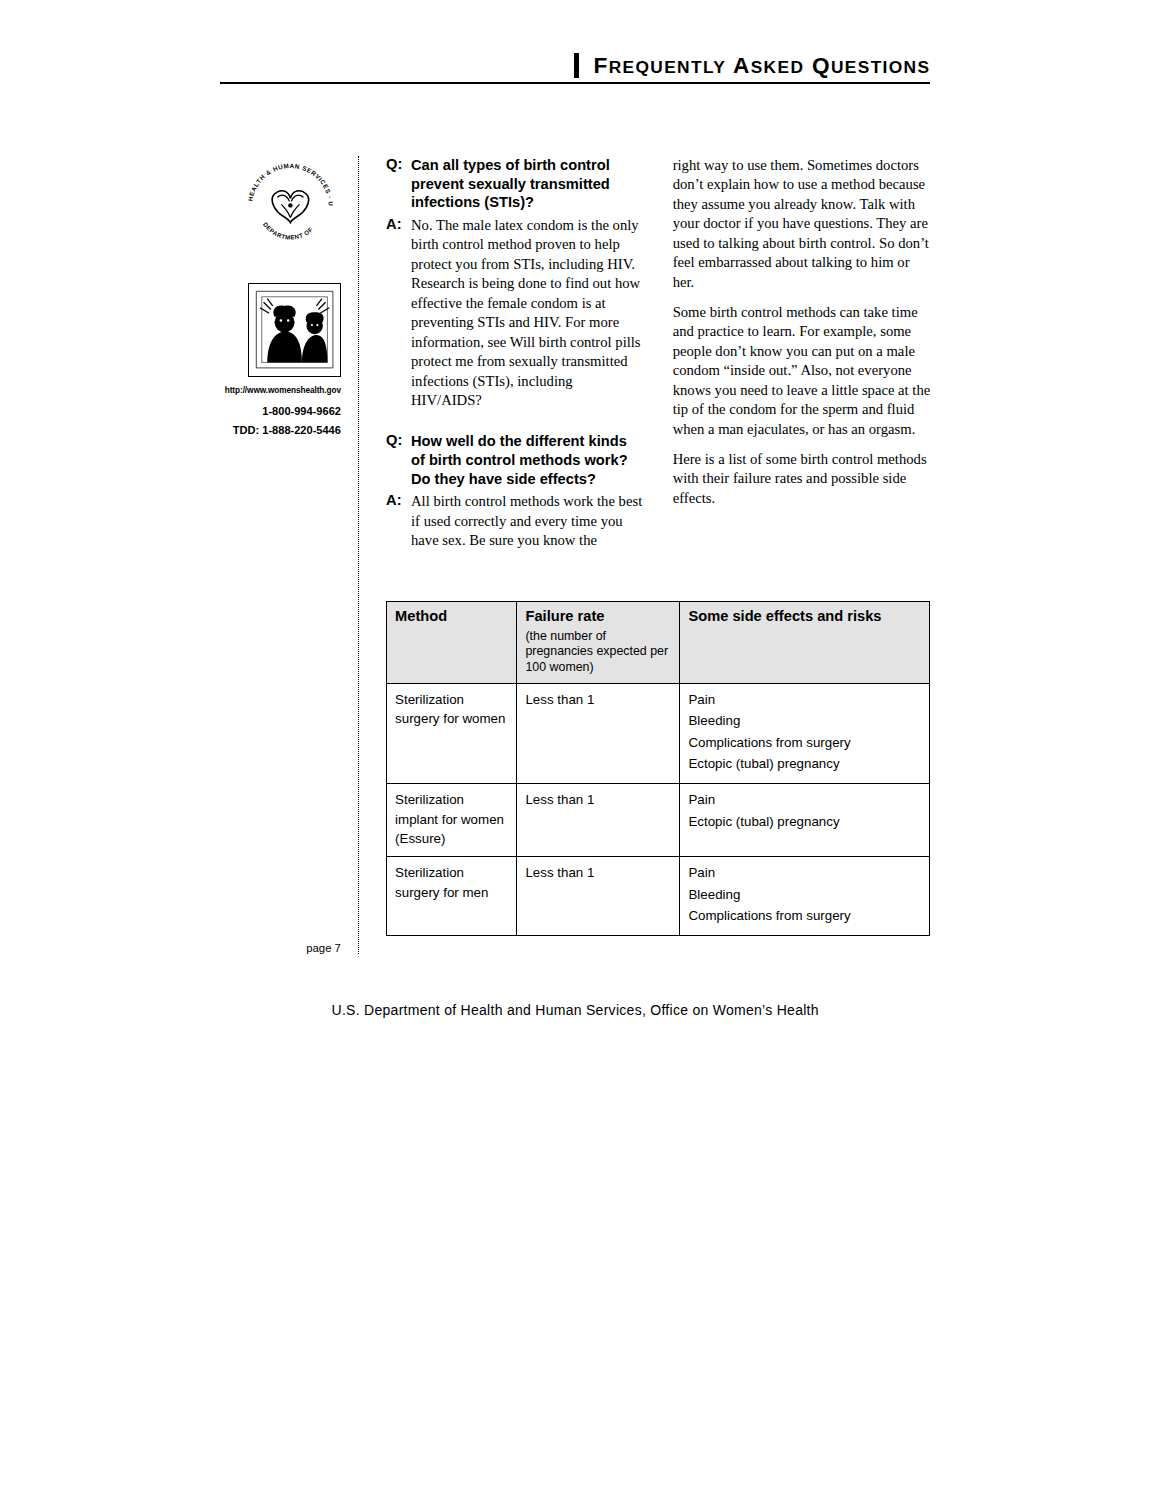FREQUENTLY ASKED QUESTIONS
HEALTH & HUMAN SERVICES · USA DEPARTMENT OF
http://www.womenshealth.gov
1-800-994-9662
TDD: 1-888-220-5446
page 7
Q:
Can all types of birth control prevent sexually transmitted infections (STIs)?
A:
No. The male latex condom is the only birth control method proven to help protect you from STIs, including HIV. Research is being done to find out how effective the female condom is at preventing STIs and HIV. For more information, see Will birth control pills protect me from sexually transmitted infections (STIs), including HIV/AIDS?
Q:
How well do the different kinds of birth control methods work? Do they have side effects?
A:
All birth control methods work the best if used correctly and every time you have sex. Be sure you know the
right way to use them. Sometimes doctors don’t explain how to use a method because they assume you already know. Talk with your doctor if you have questions. They are used to talking about birth control. So don’t feel embarrassed about talking to him or her.
Some birth control methods can take time and practice to learn. For example, some people don’t know you can put on a male condom “inside out.” Also, not everyone knows you need to leave a little space at the tip of the condom for the sperm and fluid when a man ejaculates, or has an orgasm.
Here is a list of some birth control methods with their failure rates and possible side effects.
| Method | Failure rate (the number of pregnancies expected per 100 women) | Some side effects and risks |
| --- | --- | --- |
| Sterilization surgery for women | Less than 1 | Pain Bleeding Complications from surgery Ectopic (tubal) pregnancy |
| Sterilization implant for women (Essure) | Less than 1 | Pain Ectopic (tubal) pregnancy |
| Sterilization surgery for men | Less than 1 | Pain Bleeding Complications from surgery |
U.S. Department of Health and Human Services, Office on Women’s Health